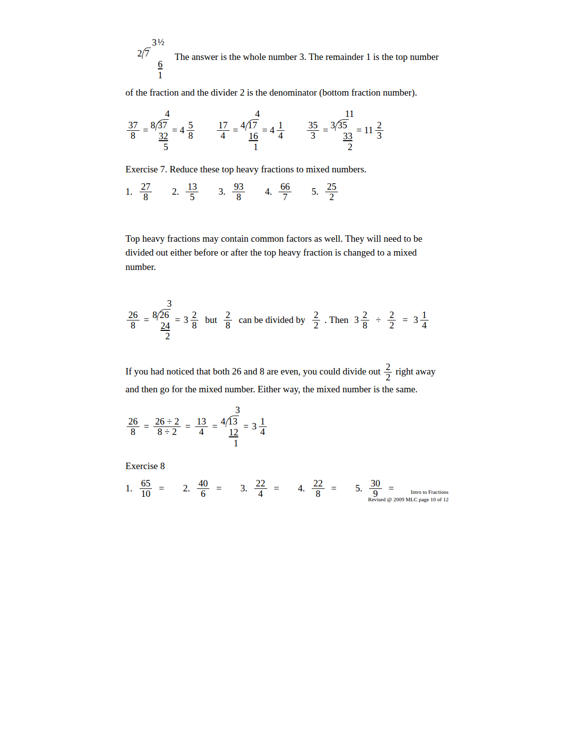3 ½ 27 6 1
The answer is the whole number 3. The remainder 1 is the top number
of the fraction and the divider 2 is the denominator (bottom fraction number).
378 = 4 837 32 5 = 458
174 = 4 417 16 1 = 414
353 = 11 335 33 2 = 1123
Exercise 7. Reduce these top heavy fractions to mixed numbers.
1. 278
2. 135
3. 938
4. 667
5. 252
Top heavy fractions may contain common factors as well. They will need to be divided out either before or after the top heavy fraction is changed to a mixed number.
268 = 3 826 24 2 = 328 but 28 can be divided by 22 . Then 328 ÷ 22 = 314
If you had noticed that both 26 and 8 are even, you could divide out 22 right away and then go for the mixed number. Either way, the mixed number is the same.
268 = 26 ÷ 28 ÷ 2 = 134 = 3 413 12 1 = 314
Exercise 8
1. 6510 =
2. 406 =
3. 224 =
4. 228 =
5. 309 =
Intro to Fractions
Revised @ 2009 MLC page 10 of 12